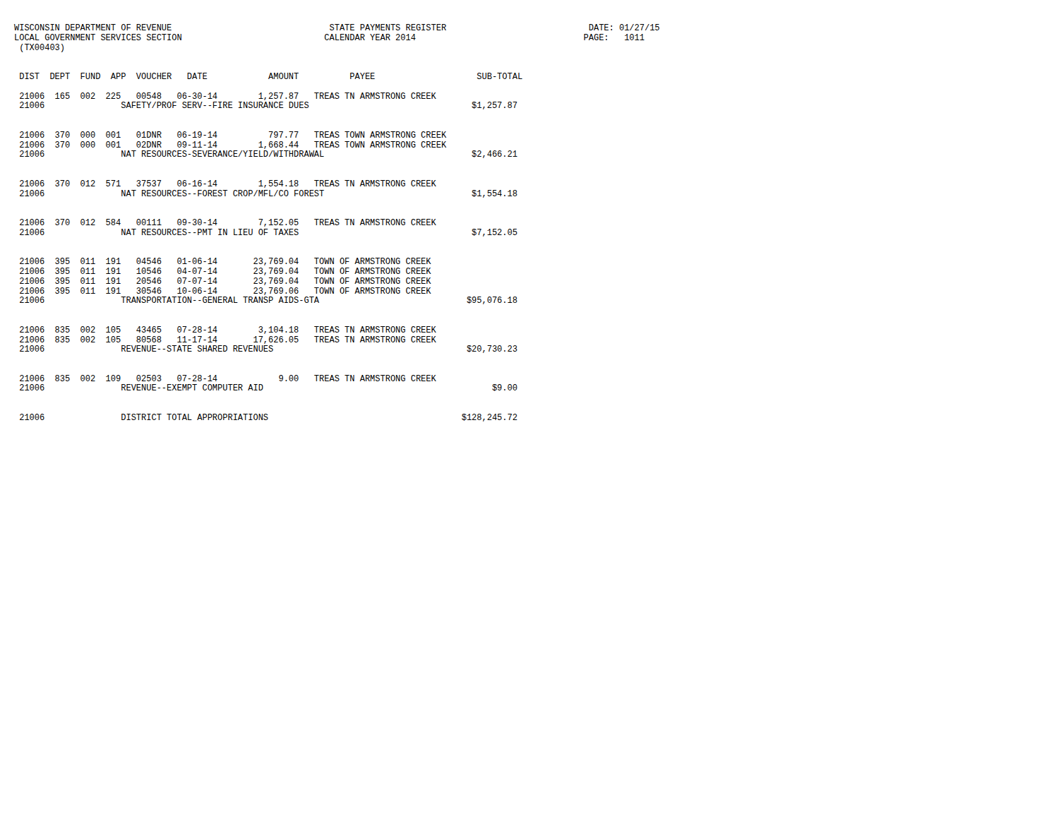WISCONSIN DEPARTMENT OF REVENUE STATE PAYMENTS REGISTER DATE: 01/27/15 LOCAL GOVERNMENT SERVICES SECTION CALENDAR YEAR 2014 PAGE: 1011 (TX00403) DIST DEPT FUND APP VOUCHER DATE AMOUNT PAYEE SUB-TOTAL 21006 165 002 225 00548 06-30-14 1,257.87 TREAS TN ARMSTRONG CREEK 21006 SAFETY/PROF SERV--FIRE INSURANCE DUES $1,257.87 21006 370 000 001 01DNR 06-19-14 797.77 TREAS TOWN ARMSTRONG CREEK 21006 370 000 001 02DNR 09-11-14 1,668.44 TREAS TOWN ARMSTRONG CREEK 21006 NAT RESOURCES-SEVERANCE/YIELD/WITHDRAWAL $2,466.21 21006 370 012 571 37537 06-16-14 1,554.18 TREAS TN ARMSTRONG CREEK 21006 NAT RESOURCES--FOREST CROP/MFL/CO FOREST $1,554.18 21006 370 012 584 00111 09-30-14 7,152.05 TREAS TN ARMSTRONG CREEK 21006 NAT RESOURCES--PMT IN LIEU OF TAXES $7,152.05 21006 395 011 191 04546 01-06-14 23,769.04 TOWN OF ARMSTRONG CREEK 21006 395 011 191 10546 04-07-14 23,769.04 TOWN OF ARMSTRONG CREEK 21006 395 011 191 20546 07-07-14 23,769.04 TOWN OF ARMSTRONG CREEK 21006 395 011 191 30546 10-06-14 23,769.06 TOWN OF ARMSTRONG CREEK 21006 TRANSPORTATION--GENERAL TRANSP AIDS-GTA $95,076.18 21006 835 002 105 43465 07-28-14 3,104.18 TREAS TN ARMSTRONG CREEK 21006 835 002 105 80568 11-17-14 17,626.05 TREAS TN ARMSTRONG CREEK 21006 REVENUE--STATE SHARED REVENUES $20,730.23 21006 835 002 109 02503 07-28-14 9.00 TREAS TN ARMSTRONG CREEK 21006 REVENUE--EXEMPT COMPUTER AID $9.00 21006 DISTRICT TOTAL APPROPRIATIONS $128,245.72